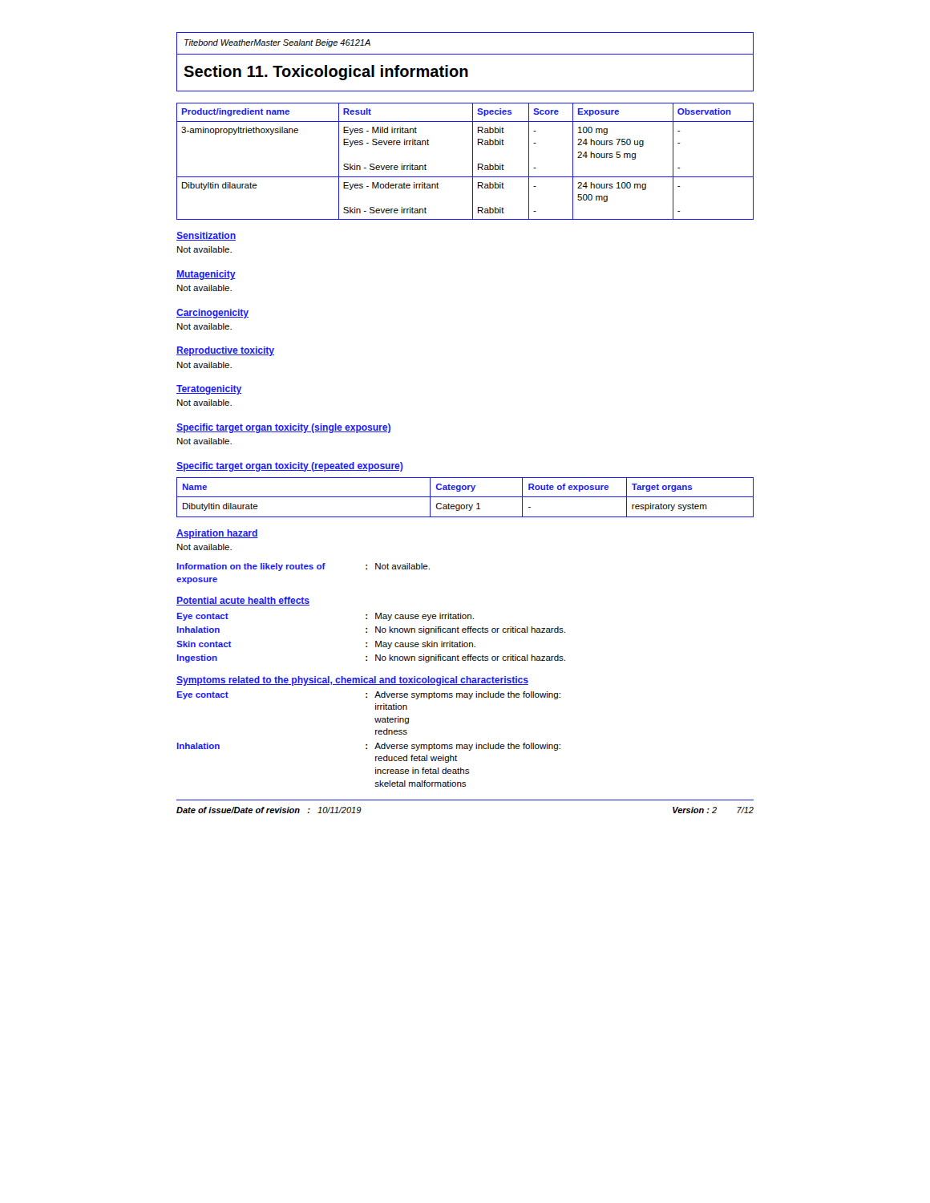Titebond WeatherMaster Sealant Beige 46121A
Section 11. Toxicological information
| Product/ingredient name | Result | Species | Score | Exposure | Observation |
| --- | --- | --- | --- | --- | --- |
| 3-aminopropyltriethoxysilane | Eyes - Mild irritant Eyes - Severe irritant Skin - Severe irritant | Rabbit Rabbit Rabbit | - - - | 100 mg 24 hours 750 ug 24 hours 5 mg | - - - |
| Dibutyltin dilaurate | Eyes - Moderate irritant Skin - Severe irritant | Rabbit Rabbit | - - | 24 hours 100 mg 500 mg | - - |
Sensitization
Not available.
Mutagenicity
Not available.
Carcinogenicity
Not available.
Reproductive toxicity
Not available.
Teratogenicity
Not available.
Specific target organ toxicity (single exposure)
Not available.
Specific target organ toxicity (repeated exposure)
| Name | Category | Route of exposure | Target organs |
| --- | --- | --- | --- |
| Dibutyltin dilaurate | Category 1 | - | respiratory system |
Aspiration hazard
Not available.
Information on the likely routes of exposure
:
Not available.
Potential acute health effects
Eye contact
:
May cause eye irritation.
Inhalation
:
No known significant effects or critical hazards.
Skin contact
:
May cause skin irritation.
Ingestion
:
No known significant effects or critical hazards.
Symptoms related to the physical, chemical and toxicological characteristics
Eye contact
:
Adverse symptoms may include the following:
irritation
watering
redness
Inhalation
:
Adverse symptoms may include the following:
reduced fetal weight
increase in fetal deaths
skeletal malformations
Date of issue/Date of revision : 10/11/2019
Version : 2 7/12